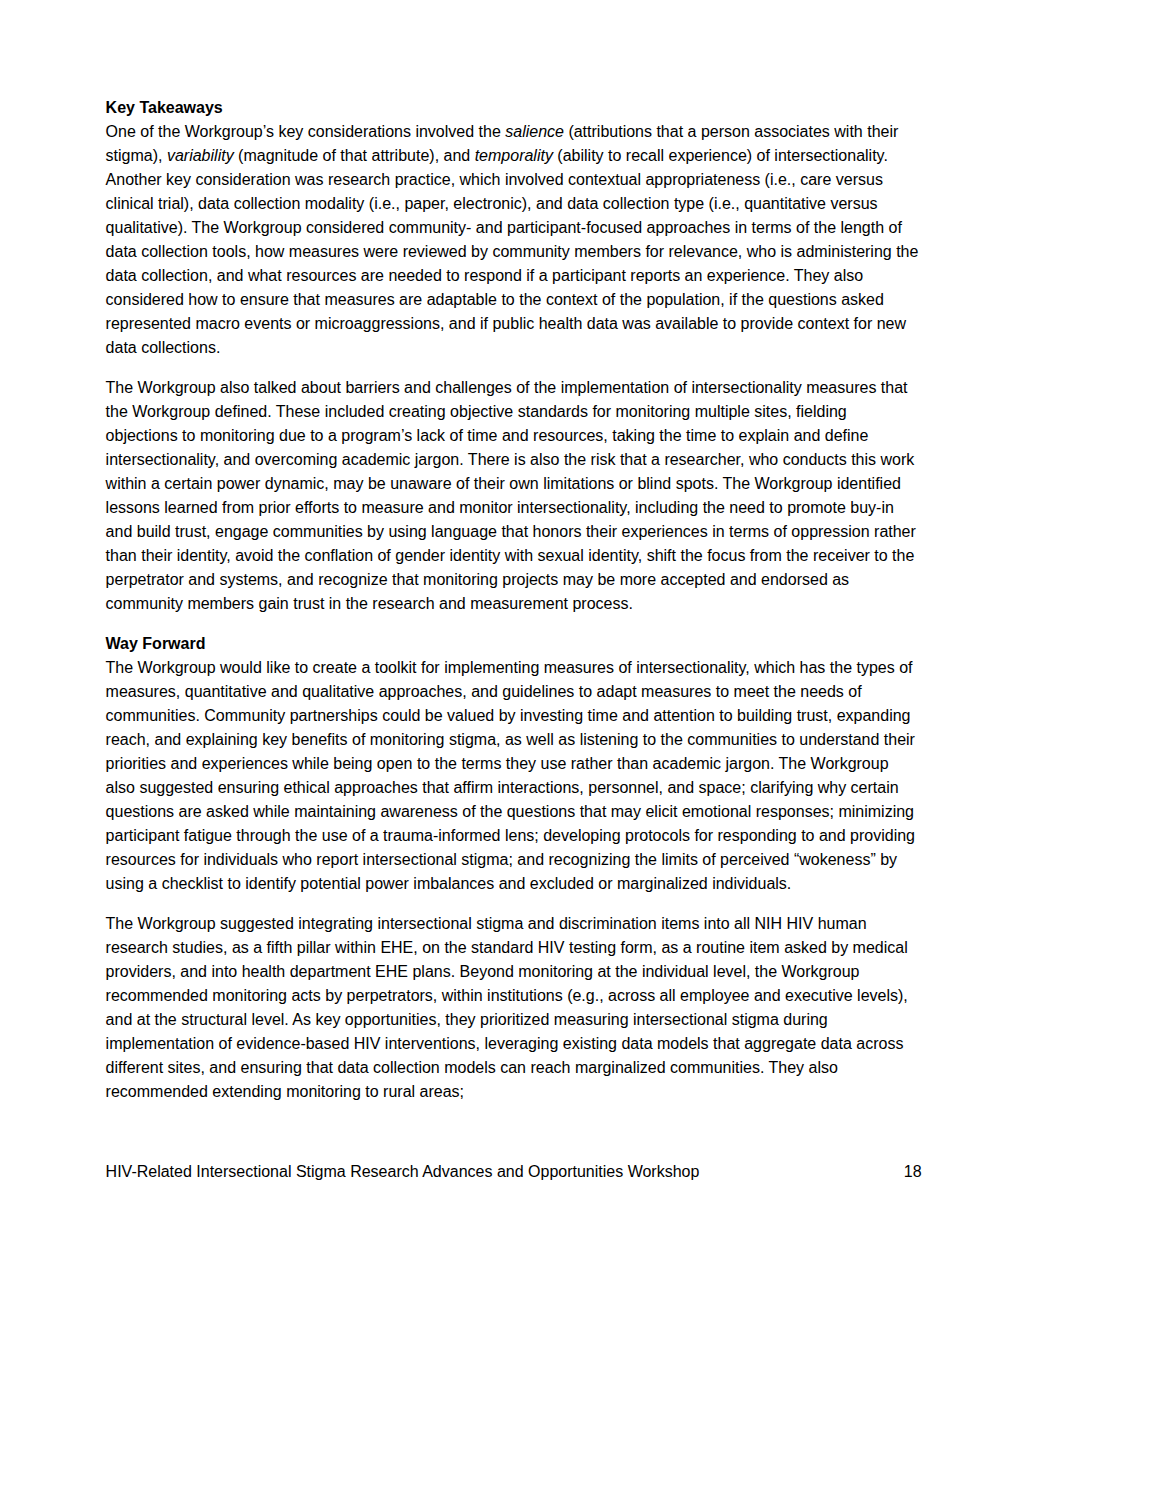Key Takeaways
One of the Workgroup’s key considerations involved the salience (attributions that a person associates with their stigma), variability (magnitude of that attribute), and temporality (ability to recall experience) of intersectionality. Another key consideration was research practice, which involved contextual appropriateness (i.e., care versus clinical trial), data collection modality (i.e., paper, electronic), and data collection type (i.e., quantitative versus qualitative). The Workgroup considered community- and participant-focused approaches in terms of the length of data collection tools, how measures were reviewed by community members for relevance, who is administering the data collection, and what resources are needed to respond if a participant reports an experience. They also considered how to ensure that measures are adaptable to the context of the population, if the questions asked represented macro events or microaggressions, and if public health data was available to provide context for new data collections.
The Workgroup also talked about barriers and challenges of the implementation of intersectionality measures that the Workgroup defined. These included creating objective standards for monitoring multiple sites, fielding objections to monitoring due to a program’s lack of time and resources, taking the time to explain and define intersectionality, and overcoming academic jargon. There is also the risk that a researcher, who conducts this work within a certain power dynamic, may be unaware of their own limitations or blind spots. The Workgroup identified lessons learned from prior efforts to measure and monitor intersectionality, including the need to promote buy-in and build trust, engage communities by using language that honors their experiences in terms of oppression rather than their identity, avoid the conflation of gender identity with sexual identity, shift the focus from the receiver to the perpetrator and systems, and recognize that monitoring projects may be more accepted and endorsed as community members gain trust in the research and measurement process.
Way Forward
The Workgroup would like to create a toolkit for implementing measures of intersectionality, which has the types of measures, quantitative and qualitative approaches, and guidelines to adapt measures to meet the needs of communities. Community partnerships could be valued by investing time and attention to building trust, expanding reach, and explaining key benefits of monitoring stigma, as well as listening to the communities to understand their priorities and experiences while being open to the terms they use rather than academic jargon. The Workgroup also suggested ensuring ethical approaches that affirm interactions, personnel, and space; clarifying why certain questions are asked while maintaining awareness of the questions that may elicit emotional responses; minimizing participant fatigue through the use of a trauma-informed lens; developing protocols for responding to and providing resources for individuals who report intersectional stigma; and recognizing the limits of perceived “wokeness” by using a checklist to identify potential power imbalances and excluded or marginalized individuals.
The Workgroup suggested integrating intersectional stigma and discrimination items into all NIH HIV human research studies, as a fifth pillar within EHE, on the standard HIV testing form, as a routine item asked by medical providers, and into health department EHE plans. Beyond monitoring at the individual level, the Workgroup recommended monitoring acts by perpetrators, within institutions (e.g., across all employee and executive levels), and at the structural level. As key opportunities, they prioritized measuring intersectional stigma during implementation of evidence-based HIV interventions, leveraging existing data models that aggregate data across different sites, and ensuring that data collection models can reach marginalized communities. They also recommended extending monitoring to rural areas;
HIV-Related Intersectional Stigma Research Advances and Opportunities Workshop 18